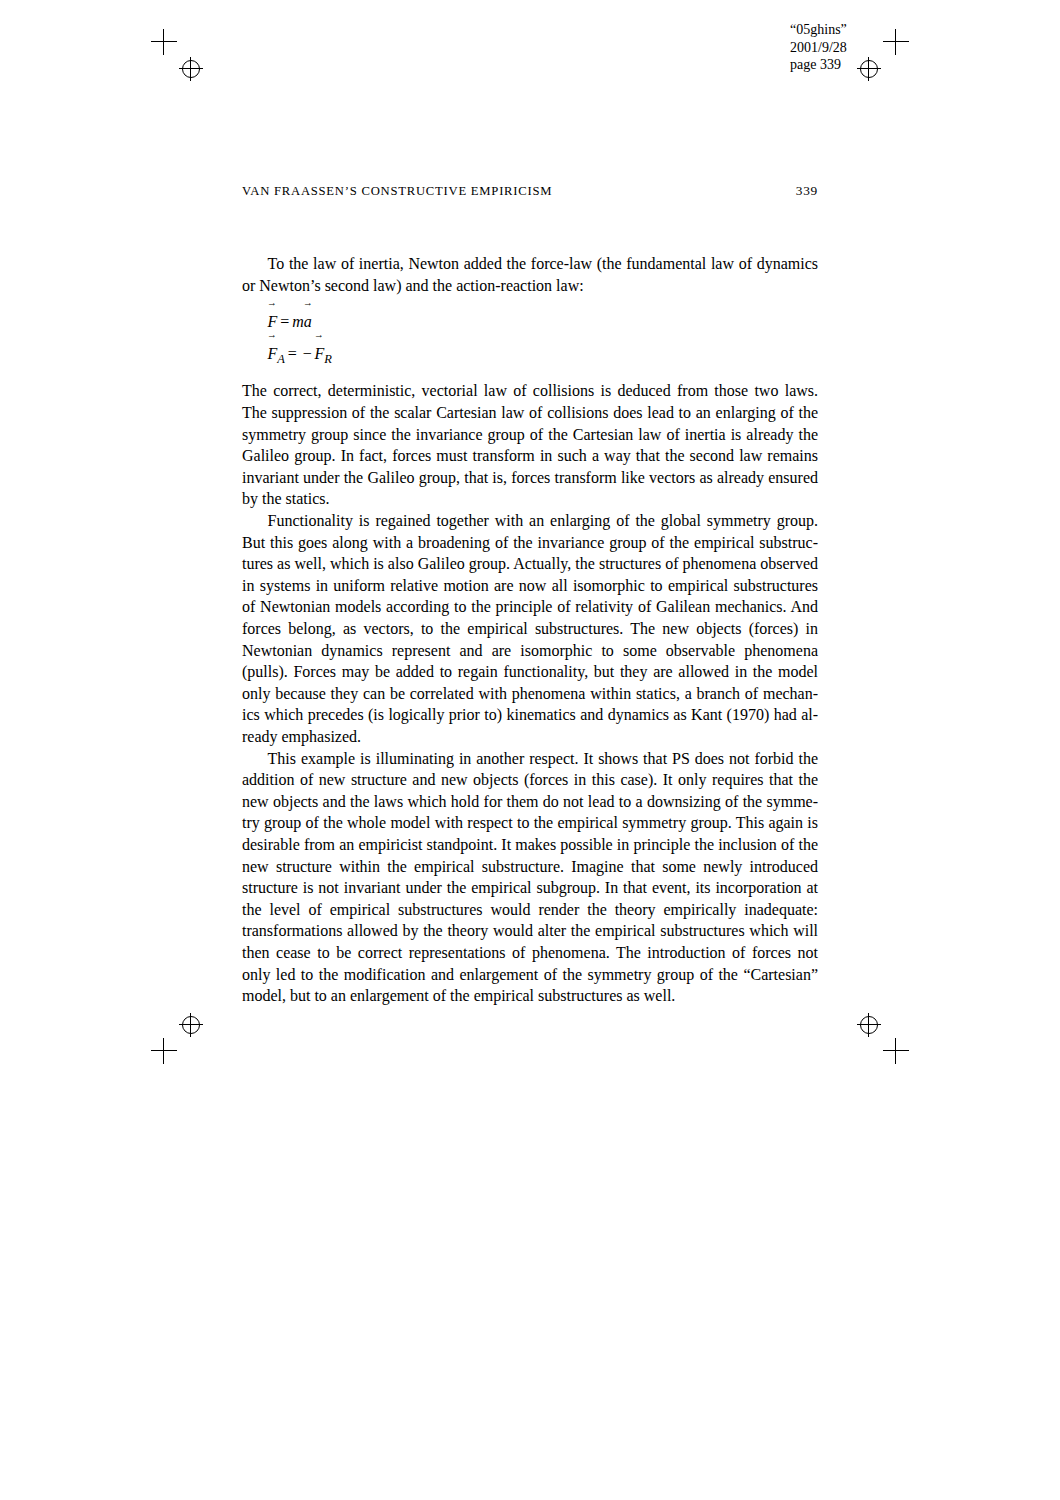“05ghins”
2001/9/28
page 339
Van Fraassen’s Constructive Empiricism 339
To the law of inertia, Newton added the force-law (the fundamental law of dynamics or Newton’s second law) and the action-reaction law:
F=ma
FA=−FR
The correct, deterministic, vectorial law of collisions is deduced from those two laws. The suppression of the scalar Cartesian law of collisions does lead to an enlarging of the symmetry group since the invariance group of the Cartesian law of inertia is already the Galileo group. In fact, forces must transform in such a way that the second law remains invariant under the Galileo group, that is, forces transform like vectors as already ensured by the statics.
Functionality is regained together with an enlarging of the global symmetry group. But this goes along with a broadening of the invariance group of the empirical substructures as well, which is also Galileo group. Actually, the structures of phenomena observed in systems in uniform relative motion are now all isomorphic to empirical substructures of Newtonian models according to the principle of relativity of Galilean mechanics. And forces belong, as vectors, to the empirical substructures. The new objects (forces) in Newtonian dynamics represent and are isomorphic to some observable phenomena (pulls). Forces may be added to regain functionality, but they are allowed in the model only because they can be correlated with phenomena within statics, a branch of mechanics which precedes (is logically prior to) kinematics and dynamics as Kant (1970) had already emphasized.
This example is illuminating in another respect. It shows that PS does not forbid the addition of new structure and new objects (forces in this case). It only requires that the new objects and the laws which hold for them do not lead to a downsizing of the symmetry group of the whole model with respect to the empirical symmetry group. This again is desirable from an empiricist standpoint. It makes possible in principle the inclusion of the new structure within the empirical substructure. Imagine that some newly introduced structure is not invariant under the empirical subgroup. In that event, its incorporation at the level of empirical substructures would render the theory empirically inadequate: transformations allowed by the theory would alter the empirical substructures which will then cease to be correct representations of phenomena. The introduction of forces not only led to the modification and enlargement of the symmetry group of the “Cartesian” model, but to an enlargement of the empirical substructures as well.